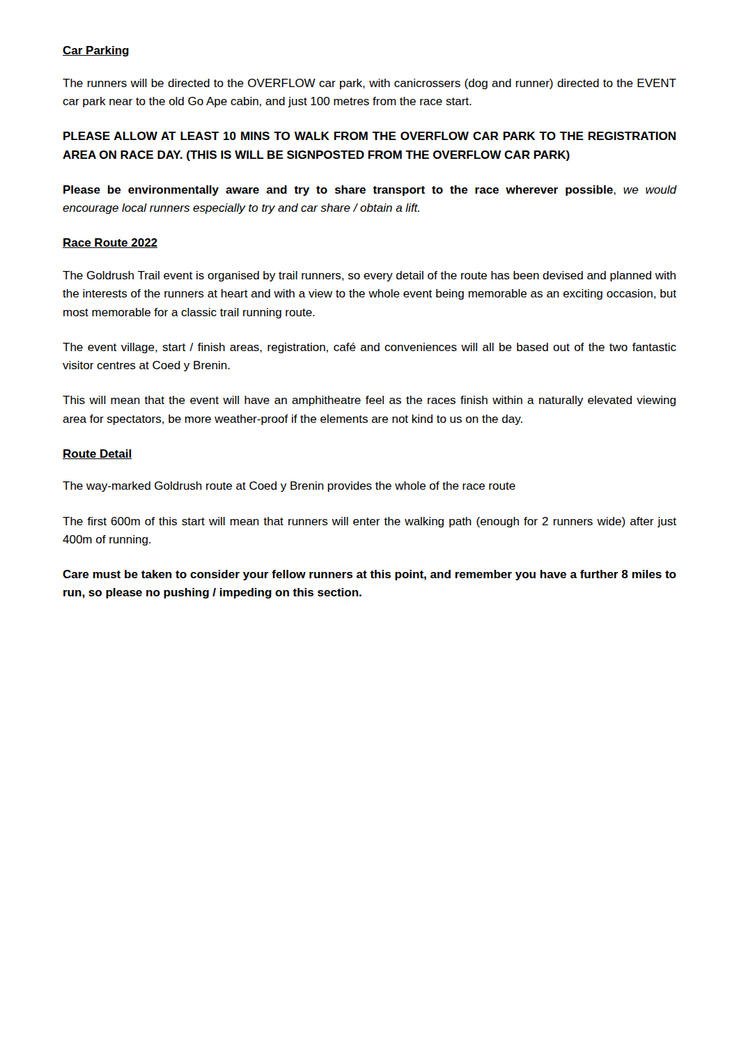Car Parking
The runners will be directed to the OVERFLOW car park, with canicrossers (dog and runner) directed to the EVENT car park near to the old Go Ape cabin, and just 100 metres from the race start.
PLEASE ALLOW AT LEAST 10 MINS TO WALK FROM THE OVERFLOW CAR PARK TO THE REGISTRATION AREA ON RACE DAY. (THIS IS WILL BE SIGNPOSTED FROM THE OVERFLOW CAR PARK)
Please be environmentally aware and try to share transport to the race wherever possible, we would encourage local runners especially to try and car share / obtain a lift.
Race Route 2022
The Goldrush Trail event is organised by trail runners, so every detail of the route has been devised and planned with the interests of the runners at heart and with a view to the whole event being memorable as an exciting occasion, but most memorable for a classic trail running route.
The event village, start / finish areas, registration, café and conveniences will all be based out of the two fantastic visitor centres at Coed y Brenin.
This will mean that the event will have an amphitheatre feel as the races finish within a naturally elevated viewing area for spectators, be more weather-proof if the elements are not kind to us on the day.
Route Detail
The way-marked Goldrush route at Coed y Brenin provides the whole of the race route
The first 600m of this start will mean that runners will enter the walking path (enough for 2 runners wide) after just 400m of running.
Care must be taken to consider your fellow runners at this point, and remember you have a further 8 miles to run, so please no pushing / impeding on this section.